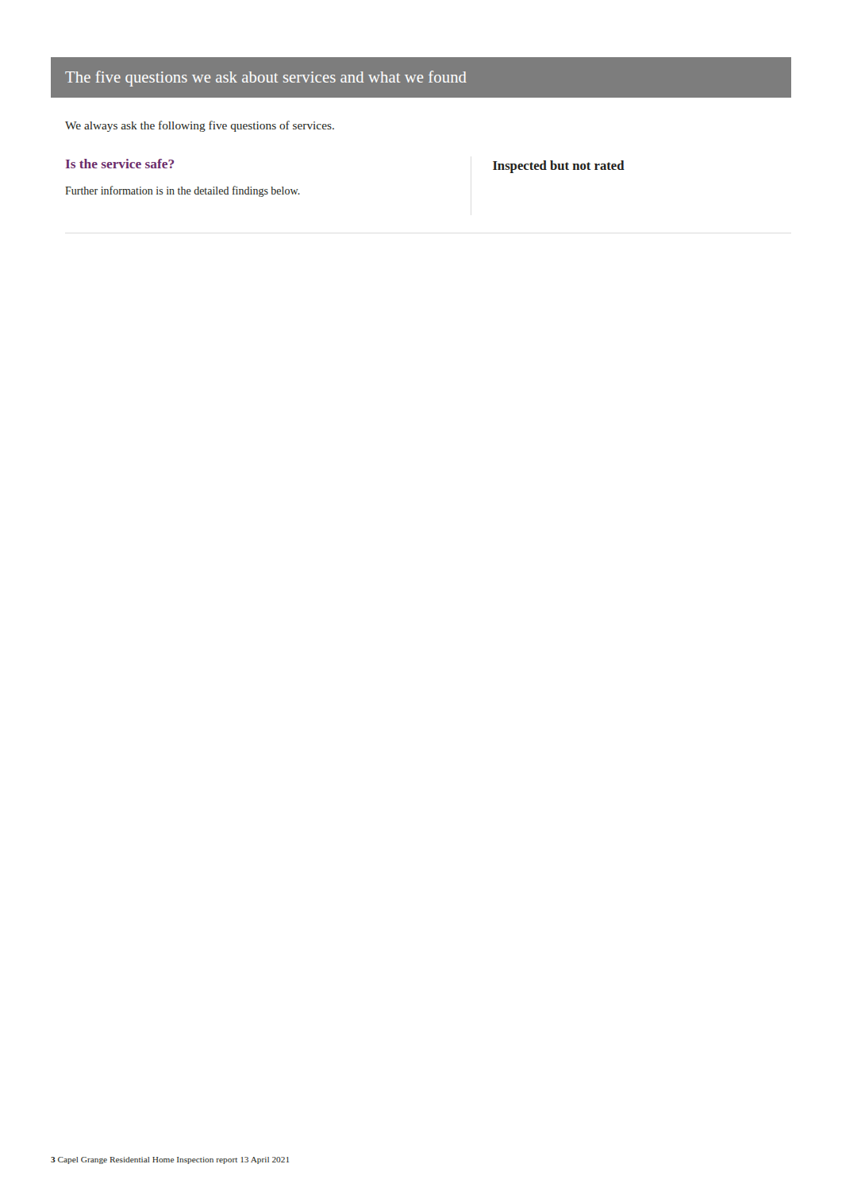The five questions we ask about services and what we found
We always ask the following five questions of services.
Is the service safe?
Further information is in the detailed findings below.
Inspected but not rated
3 Capel Grange Residential Home Inspection report 13 April 2021